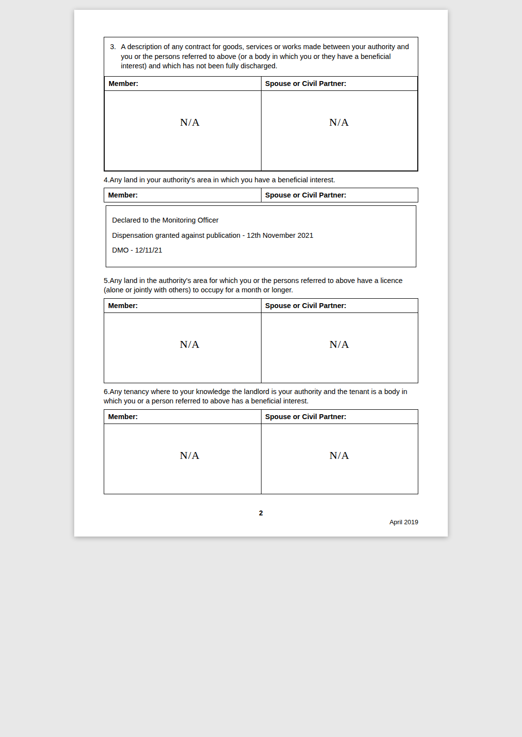3. A description of any contract for goods, services or works made between your authority and you or the persons referred to above (or a body in which you or they have a beneficial interest) and which has not been fully discharged.
| Member: | Spouse or Civil Partner: |
| --- | --- |
| N/A | N/A |
4. Any land in your authority's area in which you have a beneficial interest.
| Member: | Spouse or Civil Partner: |
| --- | --- |
Declared to the Monitoring Officer
Dispensation granted against publication - 12th November 2021
DMO - 12/11/21
5. Any land in the authority's area for which you or the persons referred to above have a licence (alone or jointly with others) to occupy for a month or longer.
| Member: | Spouse or Civil Partner: |
| --- | --- |
| N/A | N/A |
6. Any tenancy where to your knowledge the landlord is your authority and the tenant is a body in which you or a person referred to above has a beneficial interest.
| Member: | Spouse or Civil Partner: |
| --- | --- |
| N/A | N/A |
2
April 2019